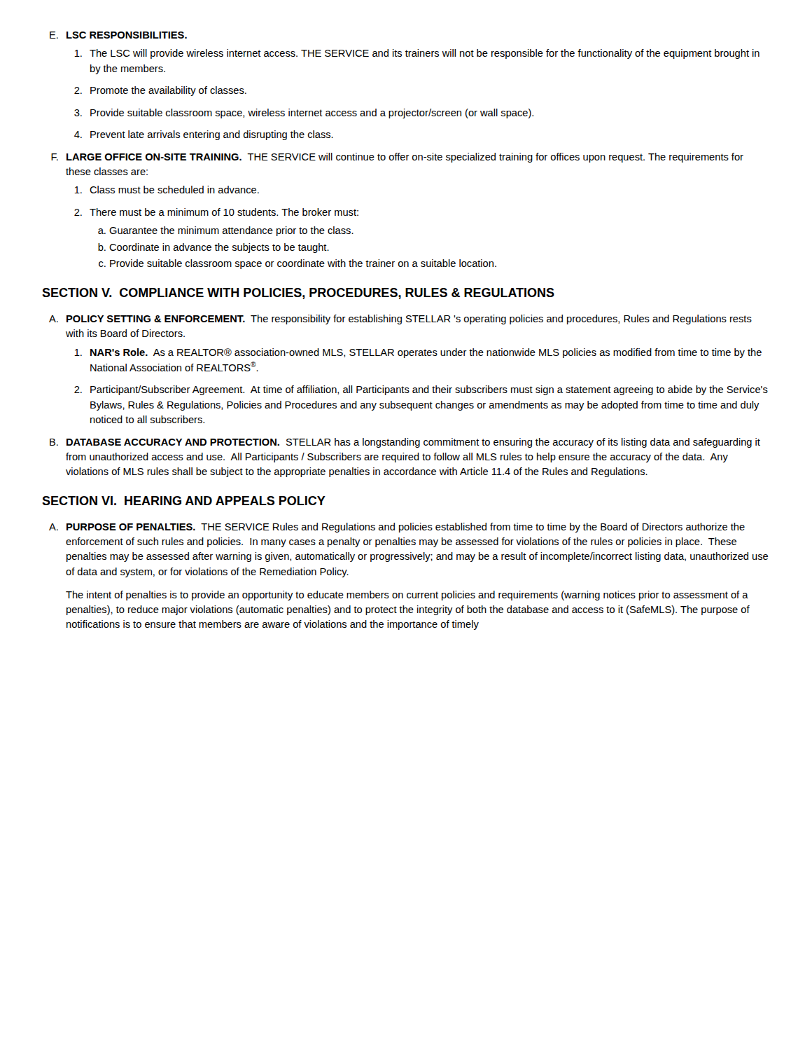LSC RESPONSIBILITIES.
The LSC will provide wireless internet access. THE SERVICE and its trainers will not be responsible for the functionality of the equipment brought in by the members.
Promote the availability of classes.
Provide suitable classroom space, wireless internet access and a projector/screen (or wall space).
Prevent late arrivals entering and disrupting the class.
LARGE OFFICE ON-SITE TRAINING. THE SERVICE will continue to offer on-site specialized training for offices upon request. The requirements for these classes are:
Class must be scheduled in advance.
There must be a minimum of 10 students. The broker must:
Guarantee the minimum attendance prior to the class.
Coordinate in advance the subjects to be taught.
Provide suitable classroom space or coordinate with the trainer on a suitable location.
SECTION V. COMPLIANCE WITH POLICIES, PROCEDURES, RULES & REGULATIONS
POLICY SETTING & ENFORCEMENT. The responsibility for establishing STELLAR 's operating policies and procedures, Rules and Regulations rests with its Board of Directors.
NAR's Role. As a REALTOR® association-owned MLS, STELLAR operates under the nationwide MLS policies as modified from time to time by the National Association of REALTORS®.
Participant/Subscriber Agreement. At time of affiliation, all Participants and their subscribers must sign a statement agreeing to abide by the Service's Bylaws, Rules & Regulations, Policies and Procedures and any subsequent changes or amendments as may be adopted from time to time and duly noticed to all subscribers.
DATABASE ACCURACY AND PROTECTION. STELLAR has a longstanding commitment to ensuring the accuracy of its listing data and safeguarding it from unauthorized access and use. All Participants / Subscribers are required to follow all MLS rules to help ensure the accuracy of the data. Any violations of MLS rules shall be subject to the appropriate penalties in accordance with Article 11.4 of the Rules and Regulations.
SECTION VI. HEARING AND APPEALS POLICY
PURPOSE OF PENALTIES. THE SERVICE Rules and Regulations and policies established from time to time by the Board of Directors authorize the enforcement of such rules and policies. In many cases a penalty or penalties may be assessed for violations of the rules or policies in place. These penalties may be assessed after warning is given, automatically or progressively; and may be a result of incomplete/incorrect listing data, unauthorized use of data and system, or for violations of the Remediation Policy.
The intent of penalties is to provide an opportunity to educate members on current policies and requirements (warning notices prior to assessment of a penalties), to reduce major violations (automatic penalties) and to protect the integrity of both the database and access to it (SafeMLS). The purpose of notifications is to ensure that members are aware of violations and the importance of timely